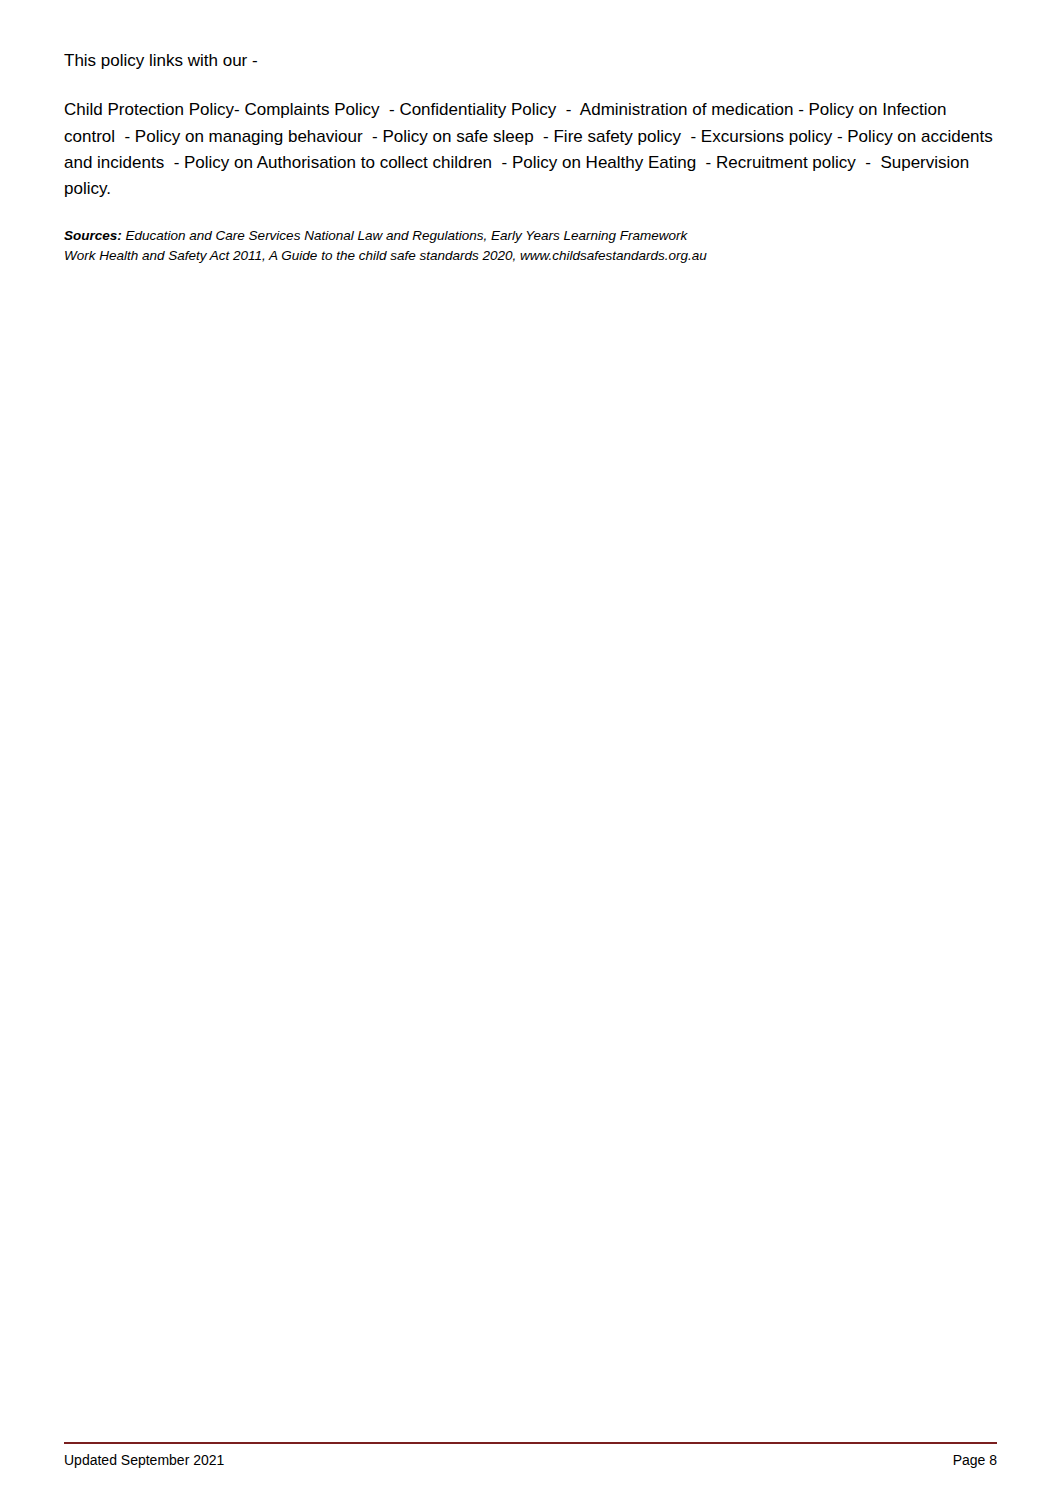This policy links with our -
Child Protection Policy- Complaints Policy - Confidentiality Policy - Administration of medication - Policy on Infection control - Policy on managing behaviour - Policy on safe sleep - Fire safety policy - Excursions policy - Policy on accidents and incidents - Policy on Authorisation to collect children - Policy on Healthy Eating - Recruitment policy - Supervision policy.
Sources: Education and Care Services National Law and Regulations, Early Years Learning Framework
Work Health and Safety Act 2011, A Guide to the child safe standards 2020, www.childsafestandards.org.au
Updated September 2021 Page 8